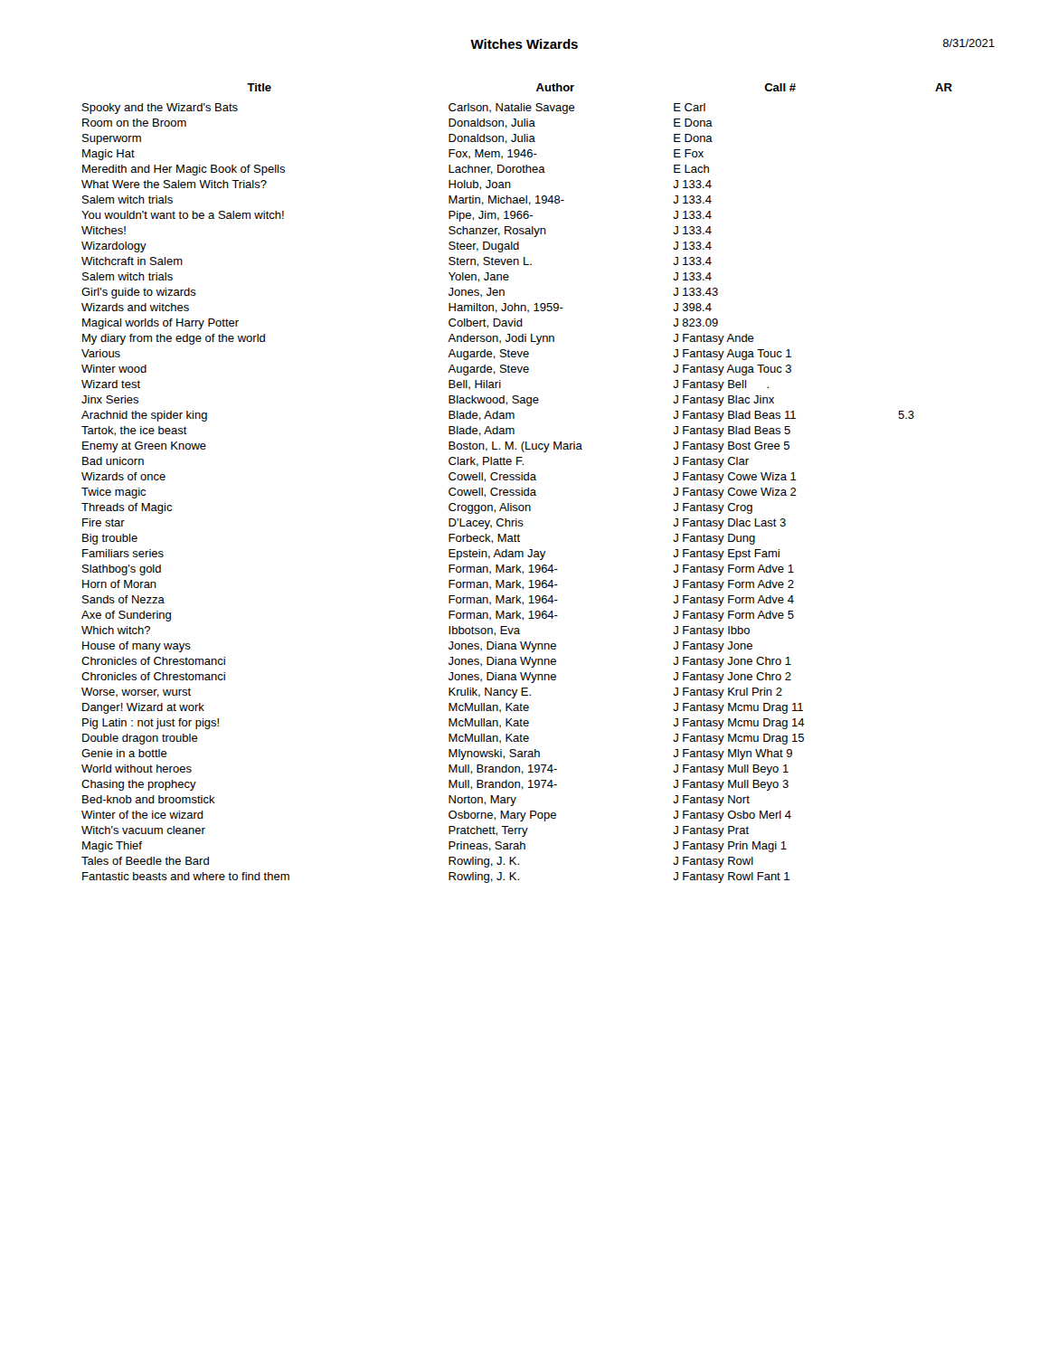Witches Wizards
8/31/2021
| Title | Author | Call # | AR |
| --- | --- | --- | --- |
| Spooky and the Wizard's Bats | Carlson, Natalie Savage | E Carl | |
| Room on the Broom | Donaldson, Julia | E Dona | |
| Superworm | Donaldson, Julia | E Dona | |
| Magic Hat | Fox, Mem, 1946- | E Fox | |
| Meredith and Her Magic Book of Spells | Lachner, Dorothea | E Lach | |
| What Were the Salem Witch Trials? | Holub, Joan | J 133.4 | |
| Salem witch trials | Martin, Michael, 1948- | J 133.4 | |
| You wouldn't want to be a Salem witch! | Pipe, Jim, 1966- | J 133.4 | |
| Witches! | Schanzer, Rosalyn | J 133.4 | |
| Wizardology | Steer, Dugald | J 133.4 | |
| Witchcraft in Salem | Stern, Steven L. | J 133.4 | |
| Salem witch trials | Yolen, Jane | J 133.4 | |
| Girl's guide to wizards | Jones, Jen | J 133.43 | |
| Wizards and witches | Hamilton, John, 1959- | J 398.4 | |
| Magical worlds of Harry Potter | Colbert, David | J 823.09 | |
| My diary from the edge of the world | Anderson, Jodi Lynn | J Fantasy Ande | |
| Various | Augarde, Steve | J Fantasy Auga Touc 1 | |
| Winter wood | Augarde, Steve | J Fantasy Auga Touc 3 | |
| Wizard test | Bell, Hilari | J Fantasy Bell . | |
| Jinx Series | Blackwood, Sage | J Fantasy Blac Jinx | |
| Arachnid the spider king | Blade, Adam | J Fantasy Blad Beas 11 | 5.3 |
| Tartok, the ice beast | Blade, Adam | J Fantasy Blad Beas 5 | |
| Enemy at Green Knowe | Boston, L. M. (Lucy Maria | J Fantasy Bost Gree 5 | |
| Bad unicorn | Clark, Platte F. | J Fantasy Clar | |
| Wizards of once | Cowell, Cressida | J Fantasy Cowe Wiza 1 | |
| Twice magic | Cowell, Cressida | J Fantasy Cowe Wiza 2 | |
| Threads of Magic | Croggon, Alison | J Fantasy Crog | |
| Fire star | D'Lacey, Chris | J Fantasy Dlac Last 3 | |
| Big trouble | Forbeck, Matt | J Fantasy Dung | |
| Familiars series | Epstein, Adam Jay | J Fantasy Epst Fami | |
| Slathbog's gold | Forman, Mark, 1964- | J Fantasy Form Adve 1 | |
| Horn of Moran | Forman, Mark, 1964- | J Fantasy Form Adve 2 | |
| Sands of Nezza | Forman, Mark, 1964- | J Fantasy Form Adve 4 | |
| Axe of Sundering | Forman, Mark, 1964- | J Fantasy Form Adve 5 | |
| Which witch? | Ibbotson, Eva | J Fantasy Ibbo | |
| House of many ways | Jones, Diana Wynne | J Fantasy Jone | |
| Chronicles of Chrestomanci | Jones, Diana Wynne | J Fantasy Jone Chro 1 | |
| Chronicles of Chrestomanci | Jones, Diana Wynne | J Fantasy Jone Chro 2 | |
| Worse, worser, wurst | Krulik, Nancy E. | J Fantasy Krul Prin 2 | |
| Danger! Wizard at work | McMullan, Kate | J Fantasy Mcmu Drag 11 | |
| Pig Latin : not just for pigs! | McMullan, Kate | J Fantasy Mcmu Drag 14 | |
| Double dragon trouble | McMullan, Kate | J Fantasy Mcmu Drag 15 | |
| Genie in a bottle | Mlynowski, Sarah | J Fantasy Mlyn What 9 | |
| World without heroes | Mull, Brandon, 1974- | J Fantasy Mull Beyo 1 | |
| Chasing the prophecy | Mull, Brandon, 1974- | J Fantasy Mull Beyo 3 | |
| Bed-knob and broomstick | Norton, Mary | J Fantasy Nort | |
| Winter of the ice wizard | Osborne, Mary Pope | J Fantasy Osbo Merl 4 | |
| Witch's vacuum cleaner | Pratchett, Terry | J Fantasy Prat | |
| Magic Thief | Prineas, Sarah | J Fantasy Prin Magi 1 | |
| Tales of Beedle the Bard | Rowling, J. K. | J Fantasy Rowl | |
| Fantastic beasts and where to find them | Rowling, J. K. | J Fantasy Rowl Fant 1 | |